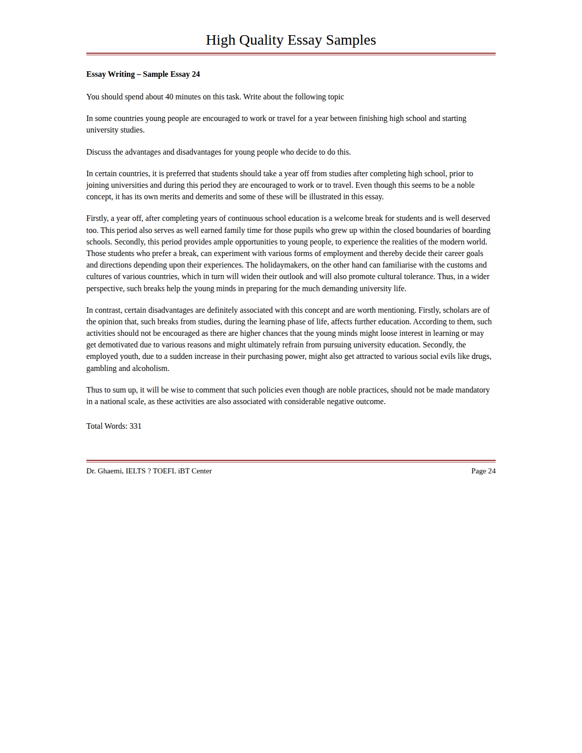High Quality Essay Samples
Essay Writing – Sample Essay 24
You should spend about 40 minutes on this task. Write about the following topic
In some countries young people are encouraged to work or travel for a year between finishing high school and starting university studies.
Discuss the advantages and disadvantages for young people who decide to do this.
In certain countries, it is preferred that students should take a year off from studies after completing high school, prior to joining universities and during this period they are encouraged to work or to travel. Even though this seems to be a noble concept, it has its own merits and demerits and some of these will be illustrated in this essay.
Firstly, a year off, after completing years of continuous school education is a welcome break for students and is well deserved too. This period also serves as well earned family time for those pupils who grew up within the closed boundaries of boarding schools. Secondly, this period provides ample opportunities to young people, to experience the realities of the modern world. Those students who prefer a break, can experiment with various forms of employment and thereby decide their career goals and directions depending upon their experiences. The holidaymakers, on the other hand can familiarise with the customs and cultures of various countries, which in turn will widen their outlook and will also promote cultural tolerance. Thus, in a wider perspective, such breaks help the young minds in preparing for the much demanding university life.
In contrast, certain disadvantages are definitely associated with this concept and are worth mentioning. Firstly, scholars are of the opinion that, such breaks from studies, during the learning phase of life, affects further education. According to them, such activities should not be encouraged as there are higher chances that the young minds might loose interest in learning or may get demotivated due to various reasons and might ultimately refrain from pursuing university education. Secondly, the employed youth, due to a sudden increase in their purchasing power, might also get attracted to various social evils like drugs, gambling and alcoholism.
Thus to sum up, it will be wise to comment that such policies even though are noble practices, should not be made mandatory in a national scale, as these activities are also associated with considerable negative outcome.
Total Words: 331
Dr. Ghaemi, IELTS ? TOEFL iBT Center Page 24